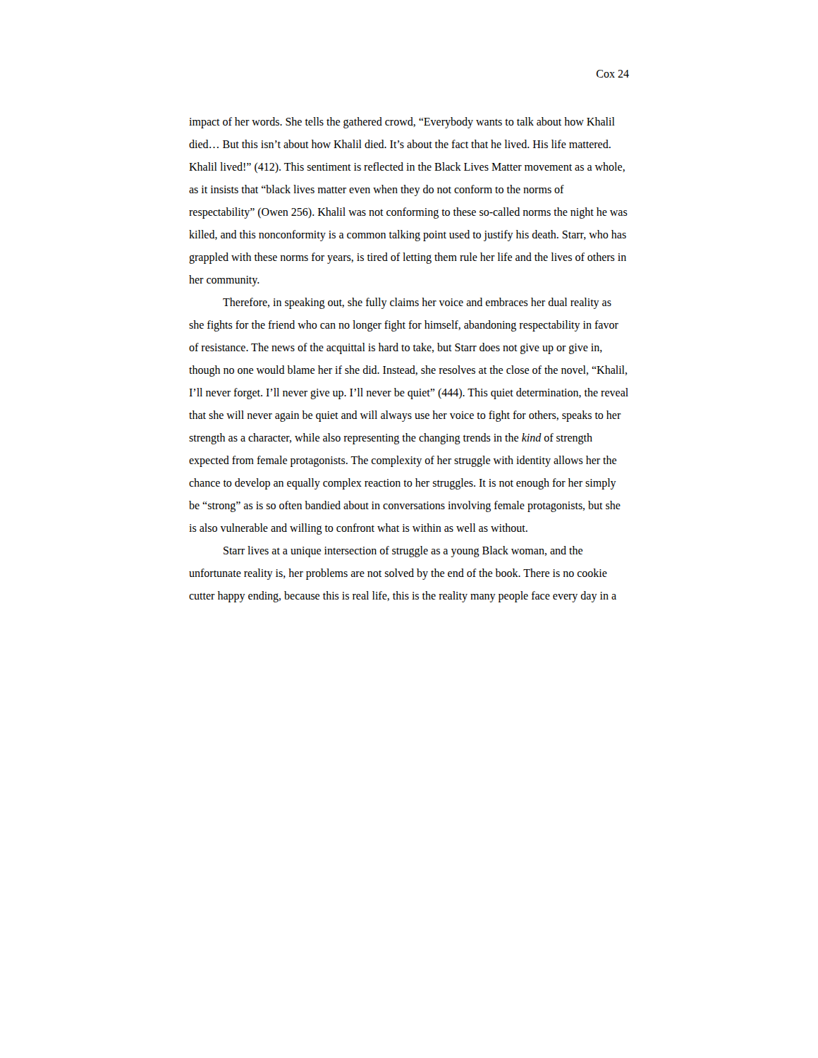Cox 24
impact of her words. She tells the gathered crowd, “Everybody wants to talk about how Khalil died… But this isn’t about how Khalil died. It’s about the fact that he lived. His life mattered. Khalil lived!” (412). This sentiment is reflected in the Black Lives Matter movement as a whole, as it insists that “black lives matter even when they do not conform to the norms of respectability” (Owen 256). Khalil was not conforming to these so-called norms the night he was killed, and this nonconformity is a common talking point used to justify his death. Starr, who has grappled with these norms for years, is tired of letting them rule her life and the lives of others in her community.
Therefore, in speaking out, she fully claims her voice and embraces her dual reality as she fights for the friend who can no longer fight for himself, abandoning respectability in favor of resistance. The news of the acquittal is hard to take, but Starr does not give up or give in, though no one would blame her if she did. Instead, she resolves at the close of the novel, “Khalil, I’ll never forget. I’ll never give up. I’ll never be quiet” (444). This quiet determination, the reveal that she will never again be quiet and will always use her voice to fight for others, speaks to her strength as a character, while also representing the changing trends in the kind of strength expected from female protagonists. The complexity of her struggle with identity allows her the chance to develop an equally complex reaction to her struggles. It is not enough for her simply be “strong” as is so often bandied about in conversations involving female protagonists, but she is also vulnerable and willing to confront what is within as well as without.
Starr lives at a unique intersection of struggle as a young Black woman, and the unfortunate reality is, her problems are not solved by the end of the book. There is no cookie cutter happy ending, because this is real life, this is the reality many people face every day in a